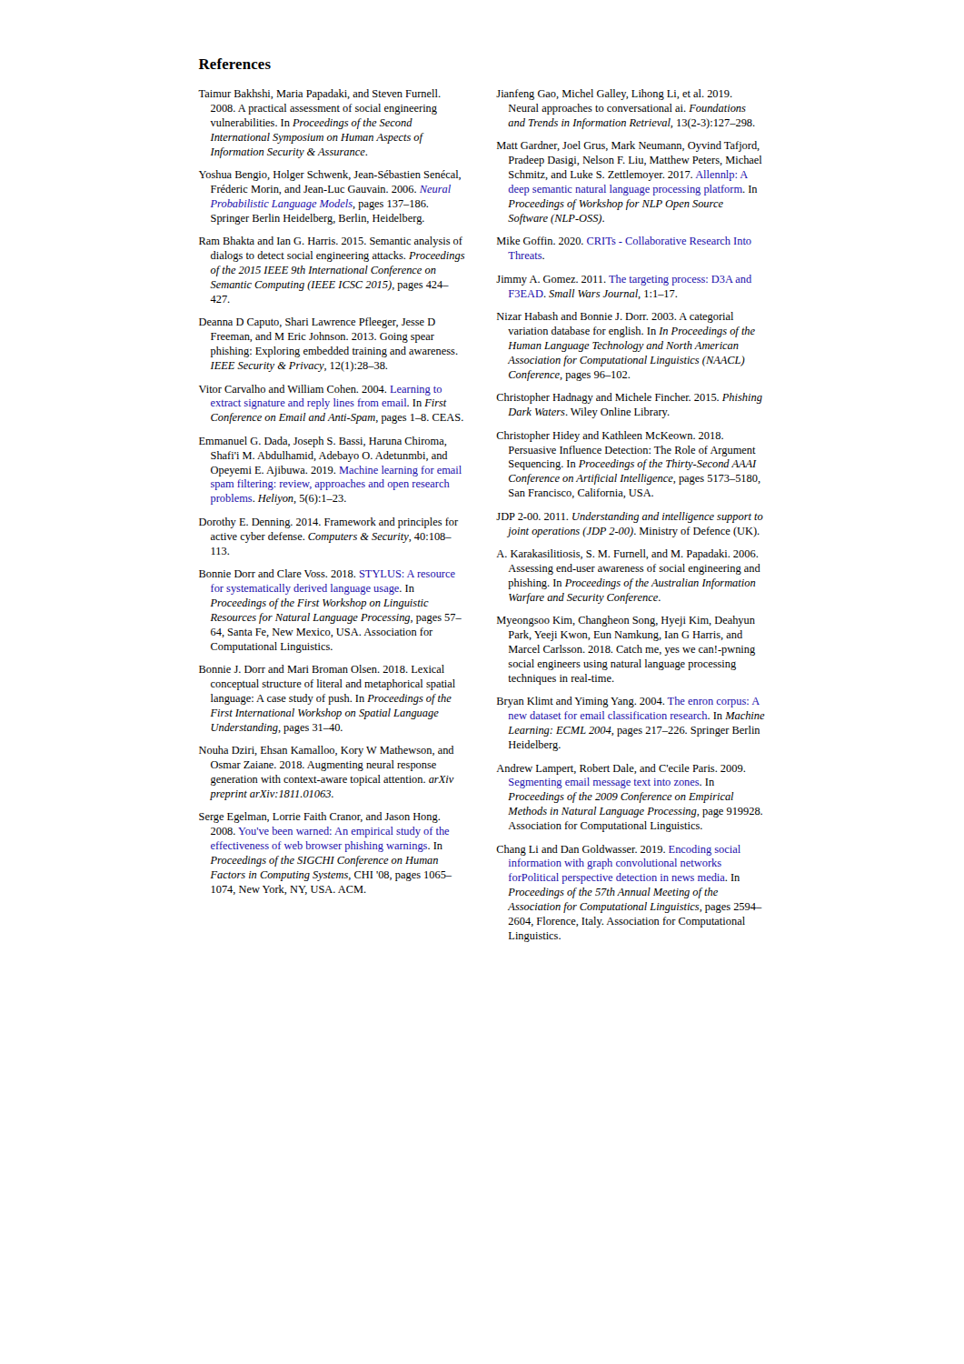References
Taimur Bakhshi, Maria Papadaki, and Steven Furnell. 2008. A practical assessment of social engineering vulnerabilities. In Proceedings of the Second International Symposium on Human Aspects of Information Security & Assurance.
Yoshua Bengio, Holger Schwenk, Jean-Sébastien Senécal, Fréderic Morin, and Jean-Luc Gauvain. 2006. Neural Probabilistic Language Models, pages 137–186. Springer Berlin Heidelberg, Berlin, Heidelberg.
Ram Bhakta and Ian G. Harris. 2015. Semantic analysis of dialogs to detect social engineering attacks. Proceedings of the 2015 IEEE 9th International Conference on Semantic Computing (IEEE ICSC 2015), pages 424–427.
Deanna D Caputo, Shari Lawrence Pfleeger, Jesse D Freeman, and M Eric Johnson. 2013. Going spear phishing: Exploring embedded training and awareness. IEEE Security & Privacy, 12(1):28–38.
Vitor Carvalho and William Cohen. 2004. Learning to extract signature and reply lines from email. In First Conference on Email and Anti-Spam, pages 1–8. CEAS.
Emmanuel G. Dada, Joseph S. Bassi, Haruna Chiroma, Shafi'i M. Abdulhamid, Adebayo O. Adetunmbi, and Opeyemi E. Ajibuwa. 2019. Machine learning for email spam filtering: review, approaches and open research problems. Heliyon, 5(6):1–23.
Dorothy E. Denning. 2014. Framework and principles for active cyber defense. Computers & Security, 40:108–113.
Bonnie Dorr and Clare Voss. 2018. STYLUS: A resource for systematically derived language usage. In Proceedings of the First Workshop on Linguistic Resources for Natural Language Processing, pages 57–64, Santa Fe, New Mexico, USA. Association for Computational Linguistics.
Bonnie J. Dorr and Mari Broman Olsen. 2018. Lexical conceptual structure of literal and metaphorical spatial language: A case study of push. In Proceedings of the First International Workshop on Spatial Language Understanding, pages 31–40.
Nouha Dziri, Ehsan Kamalloo, Kory W Mathewson, and Osmar Zaiane. 2018. Augmenting neural response generation with context-aware topical attention. arXiv preprint arXiv:1811.01063.
Serge Egelman, Lorrie Faith Cranor, and Jason Hong. 2008. You've been warned: An empirical study of the effectiveness of web browser phishing warnings. In Proceedings of the SIGCHI Conference on Human Factors in Computing Systems, CHI '08, pages 1065–1074, New York, NY, USA. ACM.
Jianfeng Gao, Michel Galley, Lihong Li, et al. 2019. Neural approaches to conversational ai. Foundations and Trends in Information Retrieval, 13(2-3):127–298.
Matt Gardner, Joel Grus, Mark Neumann, Oyvind Tafjord, Pradeep Dasigi, Nelson F. Liu, Matthew Peters, Michael Schmitz, and Luke S. Zettlemoyer. 2017. Allennlp: A deep semantic natural language processing platform. In Proceedings of Workshop for NLP Open Source Software (NLP-OSS).
Mike Goffin. 2020. CRITs - Collaborative Research Into Threats.
Jimmy A. Gomez. 2011. The targeting process: D3A and F3EAD. Small Wars Journal, 1:1–17.
Nizar Habash and Bonnie J. Dorr. 2003. A categorial variation database for english. In In Proceedings of the Human Language Technology and North American Association for Computational Linguistics (NAACL) Conference, pages 96–102.
Christopher Hadnagy and Michele Fincher. 2015. Phishing Dark Waters. Wiley Online Library.
Christopher Hidey and Kathleen McKeown. 2018. Persuasive Influence Detection: The Role of Argument Sequencing. In Proceedings of the Thirty-Second AAAI Conference on Artificial Intelligence, pages 5173–5180, San Francisco, California, USA.
JDP 2-00. 2011. Understanding and intelligence support to joint operations (JDP 2-00). Ministry of Defence (UK).
A. Karakasilitiosis, S. M. Furnell, and M. Papadaki. 2006. Assessing end-user awareness of social engineering and phishing. In Proceedings of the Australian Information Warfare and Security Conference.
Myeongsoo Kim, Changheon Song, Hyeji Kim, Deahyun Park, Yeeji Kwon, Eun Namkung, Ian G Harris, and Marcel Carlsson. 2018. Catch me, yes we can!-pwning social engineers using natural language processing techniques in real-time.
Bryan Klimt and Yiming Yang. 2004. The enron corpus: A new dataset for email classification research. In Machine Learning: ECML 2004, pages 217–226. Springer Berlin Heidelberg.
Andrew Lampert, Robert Dale, and C'ecile Paris. 2009. Segmenting email message text into zones. In Proceedings of the 2009 Conference on Empirical Methods in Natural Language Processing, page 919928. Association for Computational Linguistics.
Chang Li and Dan Goldwasser. 2019. Encoding social information with graph convolutional networks forPolitical perspective detection in news media. In Proceedings of the 57th Annual Meeting of the Association for Computational Linguistics, pages 2594–2604, Florence, Italy. Association for Computational Linguistics.